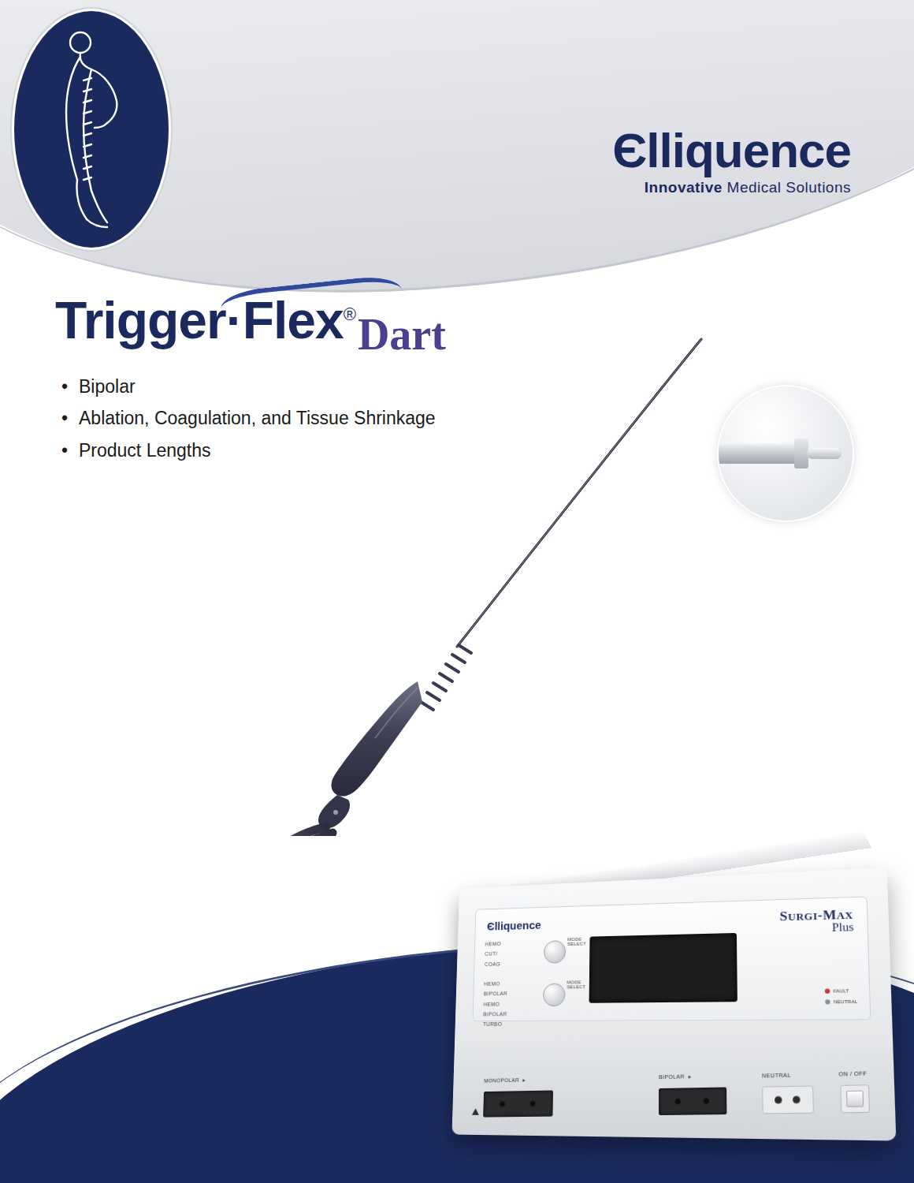Єlliquence
Innovative Medical Solutions
Trigger·Flex® Dart
Bipolar
Ablation, Coagulation, and Tissue Shrinkage
Product Lengths
24cm (Compatible with elliquence 16 gauge 8in spine needle)
13cm (Compatible with elliquence 16 gauge 4in access needle)
Єlliquence
SURGI-MAX
Plus
HEMO
CUT/
COAG
HEMO
BIPOLAR
HEMO
BIPOLAR
TURBO
MODE
SELECT POWER
MODE
SELECT POWER
FAULT
NEUTRAL
MONOPOLAR ▸
BIPOLAR ▸
NEUTRAL
ON / OFF